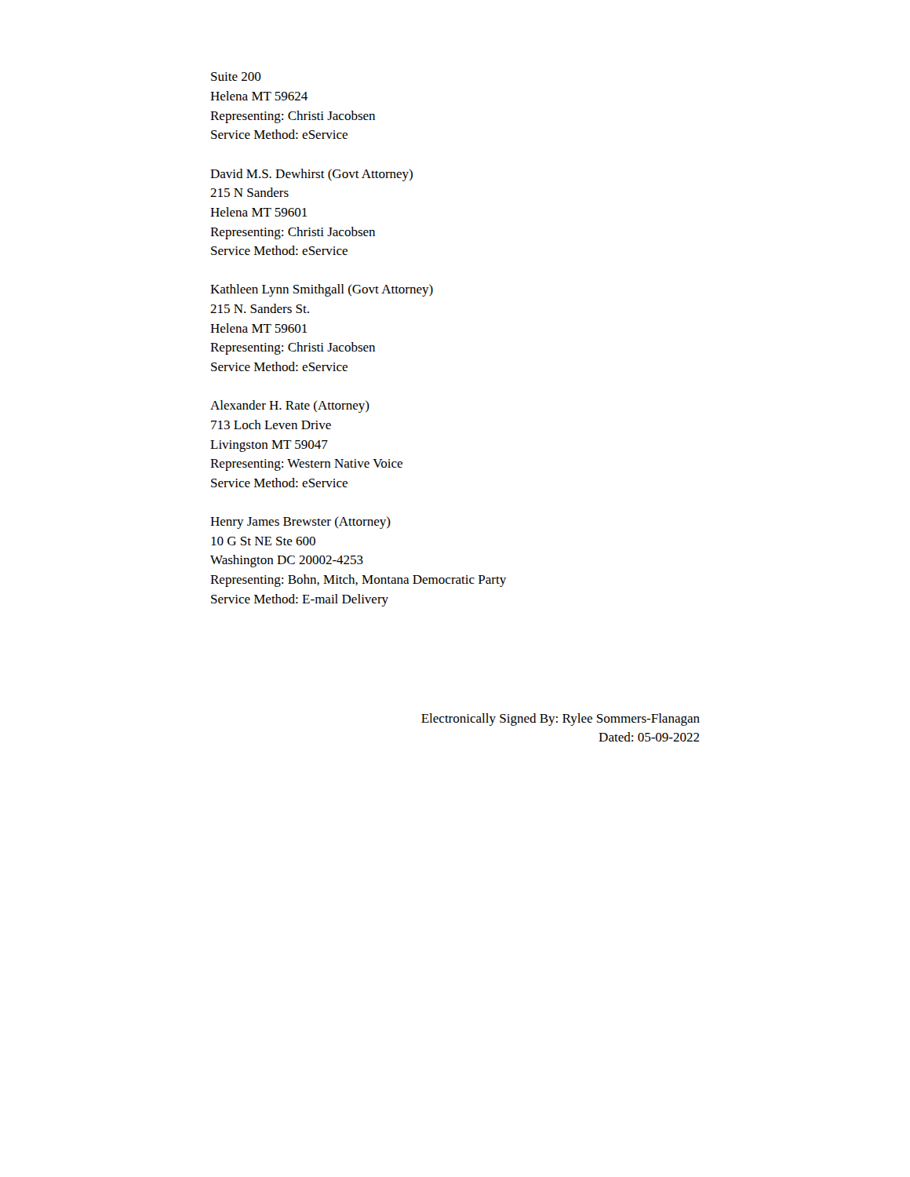Suite 200
Helena MT 59624
Representing: Christi Jacobsen
Service Method: eService
David M.S. Dewhirst (Govt Attorney)
215 N Sanders
Helena MT 59601
Representing: Christi Jacobsen
Service Method: eService
Kathleen Lynn Smithgall (Govt Attorney)
215 N. Sanders St.
Helena MT 59601
Representing: Christi Jacobsen
Service Method: eService
Alexander H. Rate (Attorney)
713 Loch Leven Drive
Livingston MT 59047
Representing: Western Native Voice
Service Method: eService
Henry James Brewster (Attorney)
10 G St NE Ste 600
Washington DC 20002-4253
Representing: Bohn, Mitch, Montana Democratic Party
Service Method: E-mail Delivery
Electronically Signed By: Rylee Sommers-Flanagan
Dated: 05-09-2022